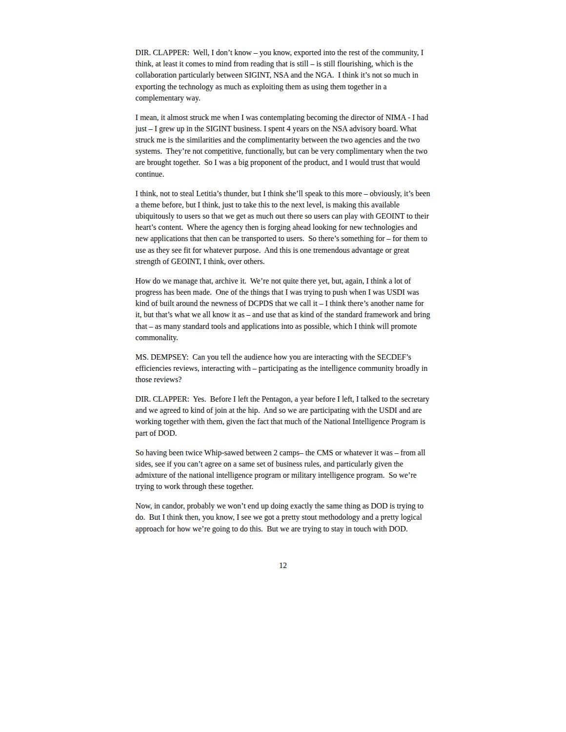DIR. CLAPPER: Well, I don’t know – you know, exported into the rest of the community, I think, at least it comes to mind from reading that is still – is still flourishing, which is the collaboration particularly between SIGINT, NSA and the NGA. I think it’s not so much in exporting the technology as much as exploiting them as using them together in a complementary way.
I mean, it almost struck me when I was contemplating becoming the director of NIMA - I had just – I grew up in the SIGINT business. I spent 4 years on the NSA advisory board. What struck me is the similarities and the complimentarity between the two agencies and the two systems. They’re not competitive, functionally, but can be very complimentary when the two are brought together. So I was a big proponent of the product, and I would trust that would continue.
I think, not to steal Letitia’s thunder, but I think she’ll speak to this more – obviously, it’s been a theme before, but I think, just to take this to the next level, is making this available ubiquitously to users so that we get as much out there so users can play with GEOINT to their heart’s content. Where the agency then is forging ahead looking for new technologies and new applications that then can be transported to users. So there’s something for – for them to use as they see fit for whatever purpose. And this is one tremendous advantage or great strength of GEOINT, I think, over others.
How do we manage that, archive it. We’re not quite there yet, but, again, I think a lot of progress has been made. One of the things that I was trying to push when I was USDI was kind of built around the newness of DCPDS that we call it – I think there’s another name for it, but that’s what we all know it as – and use that as kind of the standard framework and bring that – as many standard tools and applications into as possible, which I think will promote commonality.
MS. DEMPSEY: Can you tell the audience how you are interacting with the SECDEF’s efficiencies reviews, interacting with – participating as the intelligence community broadly in those reviews?
DIR. CLAPPER: Yes. Before I left the Pentagon, a year before I left, I talked to the secretary and we agreed to kind of join at the hip. And so we are participating with the USDI and are working together with them, given the fact that much of the National Intelligence Program is part of DOD.
So having been twice Whip-sawed between 2 camps– the CMS or whatever it was – from all sides, see if you can’t agree on a same set of business rules, and particularly given the admixture of the national intelligence program or military intelligence program. So we’re trying to work through these together.
Now, in candor, probably we won’t end up doing exactly the same thing as DOD is trying to do. But I think then, you know, I see we got a pretty stout methodology and a pretty logical approach for how we’re going to do this. But we are trying to stay in touch with DOD.
12